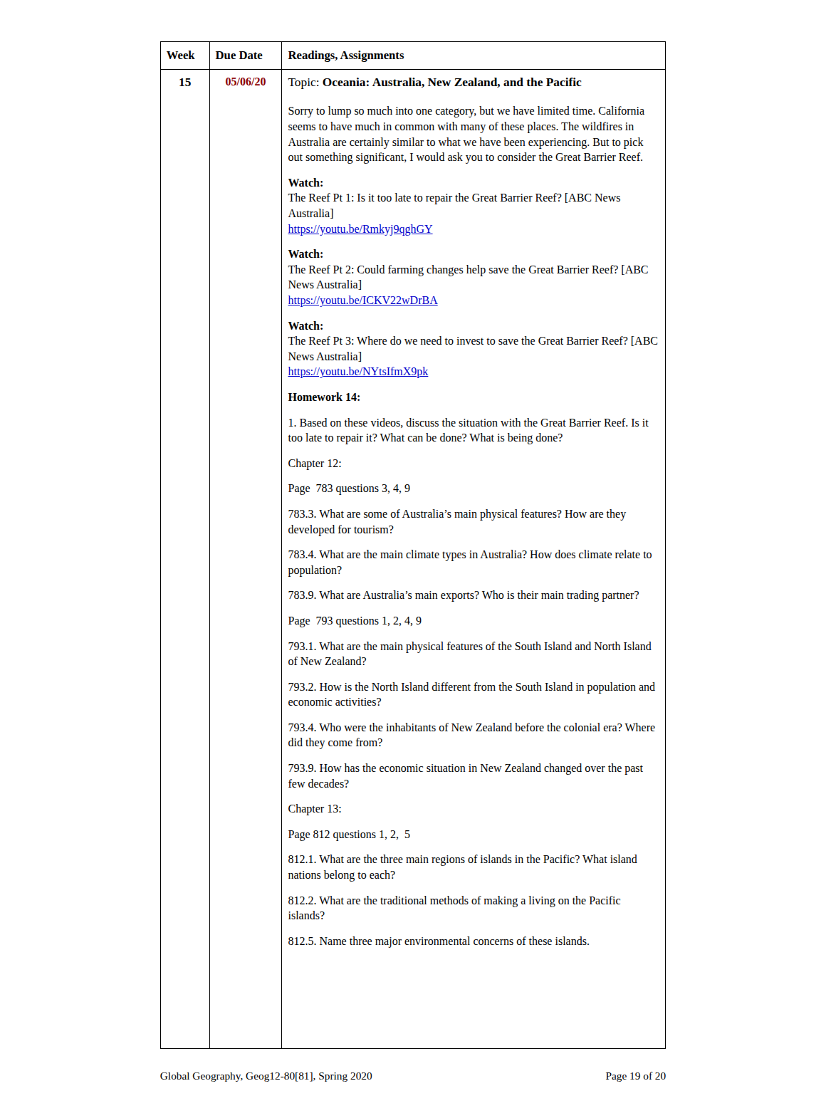| Week | Due Date | Readings, Assignments |
| --- | --- | --- |
| 15 | 05/06/20 | Topic: Oceania: Australia, New Zealand, and the Pacific Sorry to lump so much into one category, but we have limited time. California seems to have much in common with many of these places. The wildfires in Australia are certainly similar to what we have been experiencing. But to pick out something significant, I would ask you to consider the Great Barrier Reef. Watch: The Reef Pt 1: Is it too late to repair the Great Barrier Reef? [ABC News Australia] https://youtu.be/Rmkyj9qghGY Watch: The Reef Pt 2: Could farming changes help save the Great Barrier Reef? [ABC News Australia] https://youtu.be/ICKV22wDrBA Watch: The Reef Pt 3: Where do we need to invest to save the Great Barrier Reef? [ABC News Australia] https://youtu.be/NYtsIfmX9pk Homework 14: 1. Based on these videos, discuss the situation with the Great Barrier Reef. Is it too late to repair it? What can be done? What is being done? Chapter 12: Page 783 questions 3, 4, 9 783.3. What are some of Australia’s main physical features? How are they developed for tourism? 783.4. What are the main climate types in Australia? How does climate relate to population? 783.9. What are Australia’s main exports? Who is their main trading partner? Page 793 questions 1, 2, 4, 9 793.1. What are the main physical features of the South Island and North Island of New Zealand? 793.2. How is the North Island different from the South Island in population and economic activities? 793.4. Who were the inhabitants of New Zealand before the colonial era? Where did they come from? 793.9. How has the economic situation in New Zealand changed over the past few decades? Chapter 13: Page 812 questions 1, 2, 5 812.1. What are the three main regions of islands in the Pacific? What island nations belong to each? 812.2. What are the traditional methods of making a living on the Pacific islands? 812.5. Name three major environmental concerns of these islands. |
Global Geography, Geog12-80[81], Spring 2020 Page 19 of 20